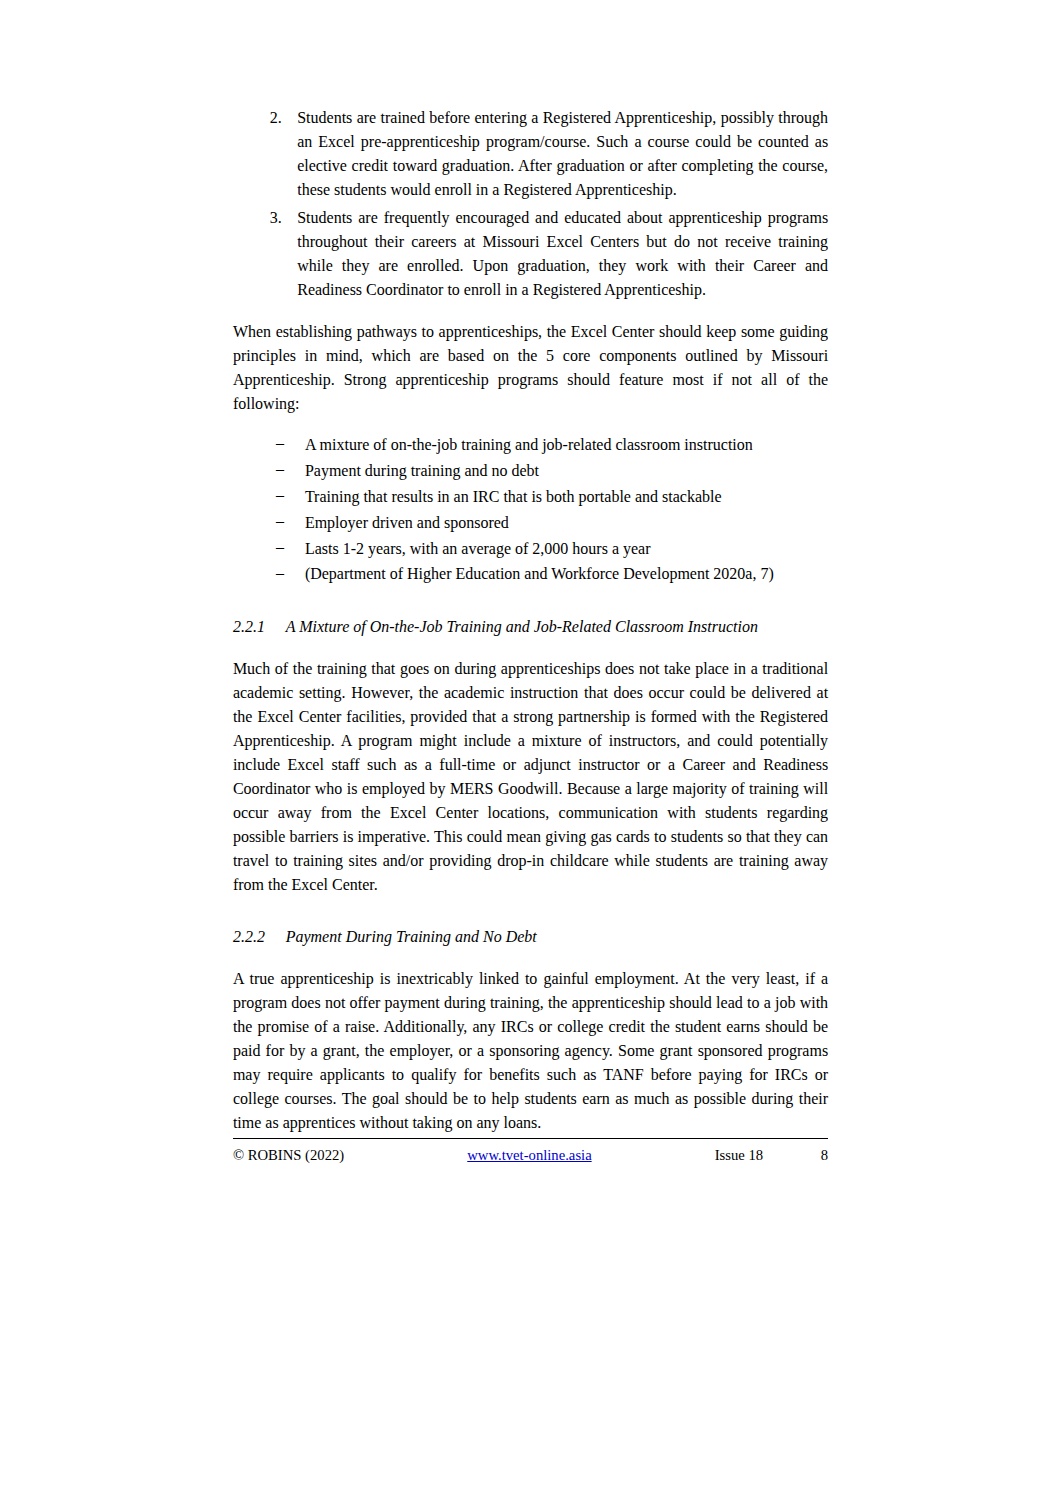Students are trained before entering a Registered Apprenticeship, possibly through an Excel pre-apprenticeship program/course. Such a course could be counted as elective credit toward graduation. After graduation or after completing the course, these students would enroll in a Registered Apprenticeship.
Students are frequently encouraged and educated about apprenticeship programs throughout their careers at Missouri Excel Centers but do not receive training while they are enrolled. Upon graduation, they work with their Career and Readiness Coordinator to enroll in a Registered Apprenticeship.
When establishing pathways to apprenticeships, the Excel Center should keep some guiding principles in mind, which are based on the 5 core components outlined by Missouri Apprenticeship. Strong apprenticeship programs should feature most if not all of the following:
A mixture of on-the-job training and job-related classroom instruction
Payment during training and no debt
Training that results in an IRC that is both portable and stackable
Employer driven and sponsored
Lasts 1-2 years, with an average of 2,000 hours a year
(Department of Higher Education and Workforce Development 2020a, 7)
2.2.1 A Mixture of On-the-Job Training and Job-Related Classroom Instruction
Much of the training that goes on during apprenticeships does not take place in a traditional academic setting. However, the academic instruction that does occur could be delivered at the Excel Center facilities, provided that a strong partnership is formed with the Registered Apprenticeship. A program might include a mixture of instructors, and could potentially include Excel staff such as a full-time or adjunct instructor or a Career and Readiness Coordinator who is employed by MERS Goodwill. Because a large majority of training will occur away from the Excel Center locations, communication with students regarding possible barriers is imperative. This could mean giving gas cards to students so that they can travel to training sites and/or providing drop-in childcare while students are training away from the Excel Center.
2.2.2 Payment During Training and No Debt
A true apprenticeship is inextricably linked to gainful employment. At the very least, if a program does not offer payment during training, the apprenticeship should lead to a job with the promise of a raise. Additionally, any IRCs or college credit the student earns should be paid for by a grant, the employer, or a sponsoring agency. Some grant sponsored programs may require applicants to qualify for benefits such as TANF before paying for IRCs or college courses. The goal should be to help students earn as much as possible during their time as apprentices without taking on any loans.
© ROBINS (2022) www.tvet-online.asia Issue 18 8